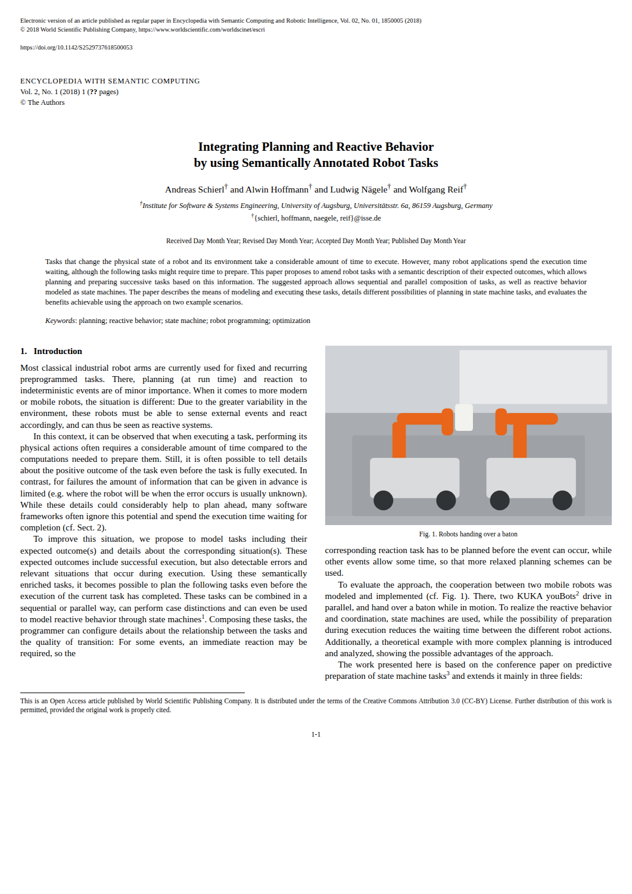Electronic version of an article published as regular paper in Encyclopedia with Semantic Computing and Robotic Intelligence, Vol. 02, No. 01, 1850005 (2018)
© 2018 World Scientific Publishing Company, https://www.worldscientific.com/worldscinet/escri
https://doi.org/10.1142/S2529737618500053
ENCYCLOPEDIA WITH SEMANTIC COMPUTING
Vol. 2, No. 1 (2018) 1 (?? pages)
© The Authors
Integrating Planning and Reactive Behavior
by using Semantically Annotated Robot Tasks
Andreas Schierl† and Alwin Hoffmann† and Ludwig Nägele† and Wolfgang Reif†
†Institute for Software & Systems Engineering, University of Augsburg, Universitätsstr. 6a, 86159 Augsburg, Germany
†{schierl, hoffmann, naegele, reif}@isse.de
Received Day Month Year; Revised Day Month Year; Accepted Day Month Year; Published Day Month Year
Tasks that change the physical state of a robot and its environment take a considerable amount of time to execute. However, many robot applications spend the execution time waiting, although the following tasks might require time to prepare. This paper proposes to amend robot tasks with a semantic description of their expected outcomes, which allows planning and preparing successive tasks based on this information. The suggested approach allows sequential and parallel composition of tasks, as well as reactive behavior modeled as state machines. The paper describes the means of modeling and executing these tasks, details different possibilities of planning in state machine tasks, and evaluates the benefits achievable using the approach on two example scenarios.
Keywords: planning; reactive behavior; state machine; robot programming; optimization
1. Introduction
Most classical industrial robot arms are currently used for fixed and recurring preprogrammed tasks. There, planning (at run time) and reaction to indeterministic events are of minor importance. When it comes to more modern or mobile robots, the situation is different: Due to the greater variability in the environment, these robots must be able to sense external events and react accordingly, and can thus be seen as reactive systems.
In this context, it can be observed that when executing a task, performing its physical actions often requires a considerable amount of time compared to the computations needed to prepare them. Still, it is often possible to tell details about the positive outcome of the task even before the task is fully executed. In contrast, for failures the amount of information that can be given in advance is limited (e.g. where the robot will be when the error occurs is usually unknown). While these details could considerably help to plan ahead, many software frameworks often ignore this potential and spend the execution time waiting for completion (cf. Sect. 2).
To improve this situation, we propose to model tasks including their expected outcome(s) and details about the corresponding situation(s). These expected outcomes include successful execution, but also detectable errors and relevant situations that occur during execution. Using these semantically enriched tasks, it becomes possible to plan the following tasks even before the execution of the current task has completed. These tasks can be combined in a sequential or parallel way, can perform case distinctions and can even be used to model reactive behavior through state machines1. Composing these tasks, the programmer can configure details about the relationship between the tasks and the quality of transition: For some events, an immediate reaction may be required, so the
Fig. 1. Robots handing over a baton
corresponding reaction task has to be planned before the event can occur, while other events allow some time, so that more relaxed planning schemes can be used.
To evaluate the approach, the cooperation between two mobile robots was modeled and implemented (cf. Fig. 1). There, two KUKA youBots2 drive in parallel, and hand over a baton while in motion. To realize the reactive behavior and coordination, state machines are used, while the possibility of preparation during execution reduces the waiting time between the different robot actions. Additionally, a theoretical example with more complex planning is introduced and analyzed, showing the possible advantages of the approach.
The work presented here is based on the conference paper on predictive preparation of state machine tasks3 and extends it mainly in three fields:
This is an Open Access article published by World Scientific Publishing Company. It is distributed under the terms of the Creative Commons Attribution 3.0 (CC-BY) License. Further distribution of this work is permitted, provided the original work is properly cited.
1-1